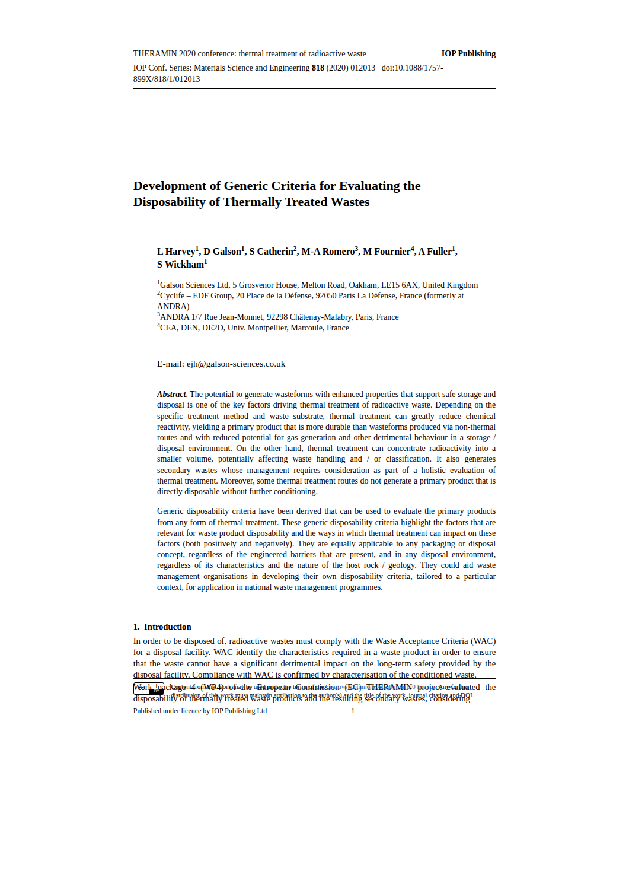THERAMIN 2020 conference: thermal treatment of radioactive waste
IOP Publishing
IOP Conf. Series: Materials Science and Engineering 818 (2020) 012013 doi:10.1088/1757-899X/818/1/012013
Development of Generic Criteria for Evaluating the
Disposability of Thermally Treated Wastes
L Harvey1, D Galson1, S Catherin2, M-A Romero3, M Fournier4, A Fuller1,
S Wickham1
1Galson Sciences Ltd, 5 Grosvenor House, Melton Road, Oakham, LE15 6AX, United Kingdom
2Cyclife – EDF Group, 20 Place de la Défense, 92050 Paris La Défense, France (formerly at ANDRA)
3ANDRA 1/7 Rue Jean-Monnet, 92298 Châtenay-Malabry, Paris, France
4CEA, DEN, DE2D, Univ. Montpellier, Marcoule, France
E-mail: ejh@galson-sciences.co.uk
Abstract. The potential to generate wasteforms with enhanced properties that support safe storage and disposal is one of the key factors driving thermal treatment of radioactive waste. Depending on the specific treatment method and waste substrate, thermal treatment can greatly reduce chemical reactivity, yielding a primary product that is more durable than wasteforms produced via non-thermal routes and with reduced potential for gas generation and other detrimental behaviour in a storage / disposal environment. On the other hand, thermal treatment can concentrate radioactivity into a smaller volume, potentially affecting waste handling and / or classification. It also generates secondary wastes whose management requires consideration as part of a holistic evaluation of thermal treatment. Moreover, some thermal treatment routes do not generate a primary product that is directly disposable without further conditioning.
Generic disposability criteria have been derived that can be used to evaluate the primary products from any form of thermal treatment. These generic disposability criteria highlight the factors that are relevant for waste product disposability and the ways in which thermal treatment can impact on these factors (both positively and negatively). They are equally applicable to any packaging or disposal concept, regardless of the engineered barriers that are present, and in any disposal environment, regardless of its characteristics and the nature of the host rock / geology. They could aid waste management organisations in developing their own disposability criteria, tailored to a particular context, for application in national waste management programmes.
1. Introduction
In order to be disposed of, radioactive wastes must comply with the Waste Acceptance Criteria (WAC) for a disposal facility. WAC identify the characteristics required in a waste product in order to ensure that the waste cannot have a significant detrimental impact on the long-term safety provided by the disposal facility. Compliance with WAC is confirmed by characterisation of the conditioned waste.
Work package 4 (WP4) of the European Commission (EC) THERAMIN project evaluated the disposability of thermally treated waste products and the resulting secondary wastes, considering
cc
i
BY
Content from this work may be used under the terms of the Creative Commons Attribution 3.0 licence. Any further distribution of this work must maintain attribution to the author(s) and the title of the work, journal citation and DOI.
Published under licence by IOP Publishing Ltd
1